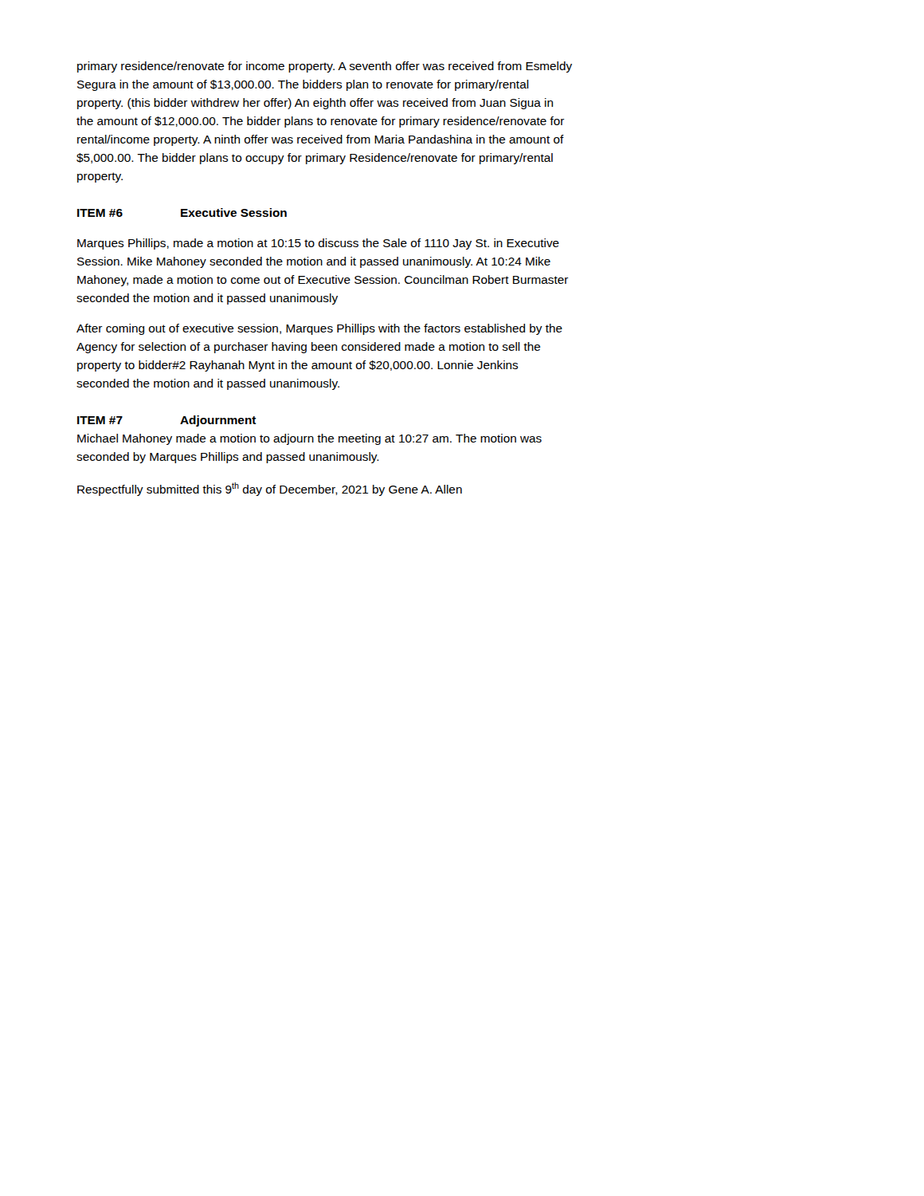primary residence/renovate for income property. A seventh offer was received from Esmeldy Segura in the amount of $13,000.00. The bidders plan to renovate for primary/rental property. (this bidder withdrew her offer) An eighth offer was received from Juan Sigua in the amount of $12,000.00. The bidder plans to renovate for primary residence/renovate for rental/income property. A ninth offer was received from Maria Pandashina in the amount of $5,000.00. The bidder plans to occupy for primary Residence/renovate for primary/rental property.
ITEM #6 Executive Session
Marques Phillips, made a motion at 10:15 to discuss the Sale of 1110 Jay St. in Executive Session. Mike Mahoney seconded the motion and it passed unanimously. At 10:24 Mike Mahoney, made a motion to come out of Executive Session. Councilman Robert Burmaster seconded the motion and it passed unanimously
After coming out of executive session, Marques Phillips with the factors established by the Agency for selection of a purchaser having been considered made a motion to sell the property to bidder#2 Rayhanah Mynt in the amount of $20,000.00. Lonnie Jenkins seconded the motion and it passed unanimously.
ITEM #7 Adjournment
Michael Mahoney made a motion to adjourn the meeting at 10:27 am. The motion was seconded by Marques Phillips and passed unanimously.
Respectfully submitted this 9th day of December, 2021 by Gene A. Allen